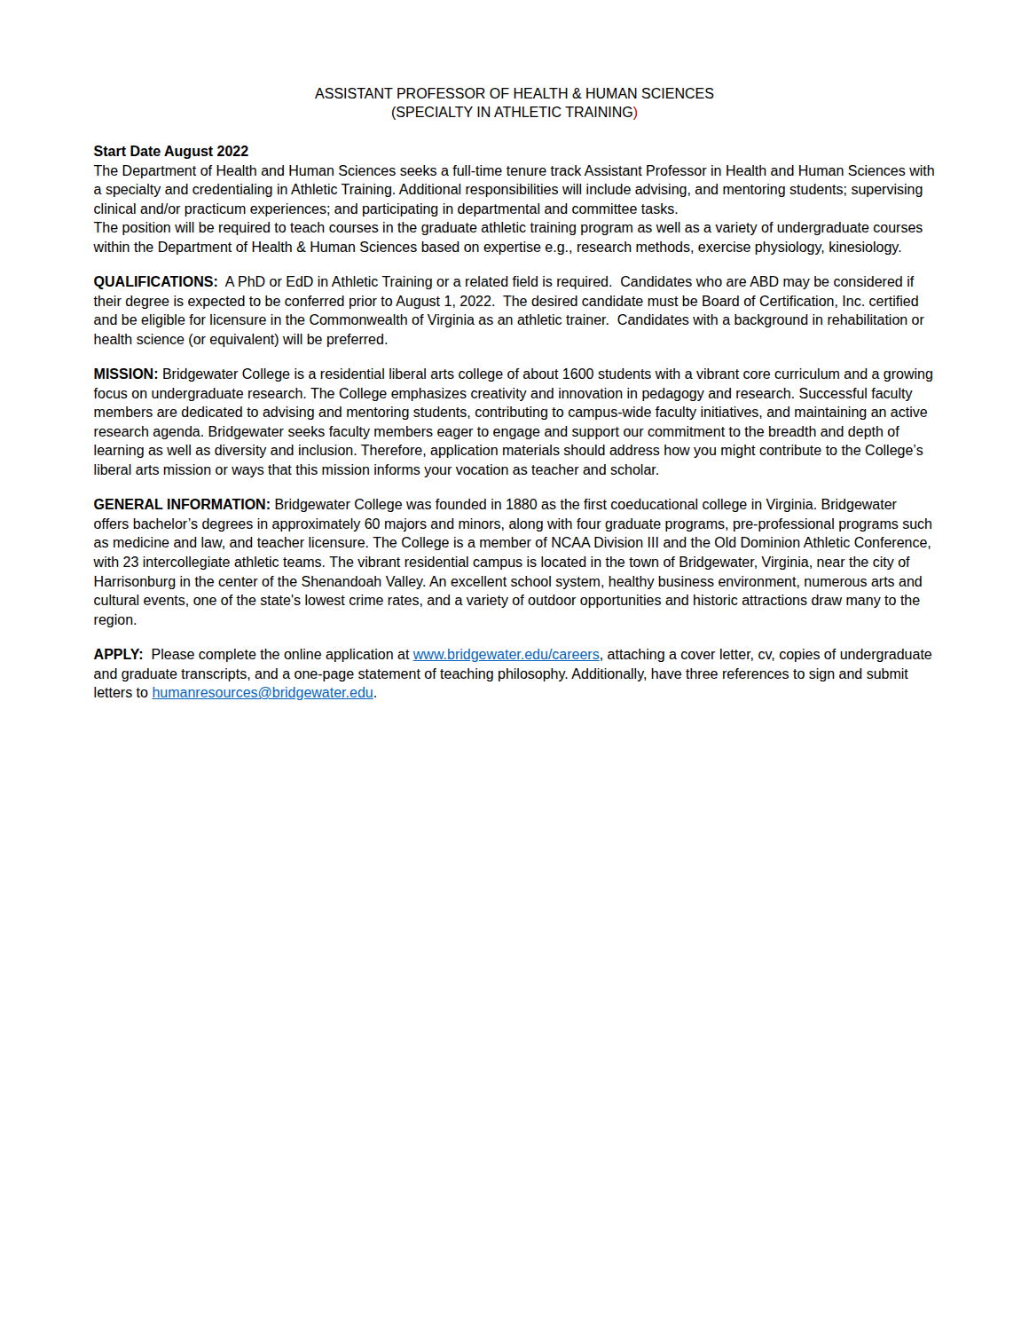ASSISTANT PROFESSOR OF HEALTH & HUMAN SCIENCES
(SPECIALTY IN ATHLETIC TRAINING)
Start Date August 2022
The Department of Health and Human Sciences seeks a full-time tenure track Assistant Professor in Health and Human Sciences with a specialty and credentialing in Athletic Training. Additional responsibilities will include advising, and mentoring students; supervising clinical and/or practicum experiences; and participating in departmental and committee tasks.
The position will be required to teach courses in the graduate athletic training program as well as a variety of undergraduate courses within the Department of Health & Human Sciences based on expertise e.g., research methods, exercise physiology, kinesiology.
QUALIFICATIONS: A PhD or EdD in Athletic Training or a related field is required. Candidates who are ABD may be considered if their degree is expected to be conferred prior to August 1, 2022. The desired candidate must be Board of Certification, Inc. certified and be eligible for licensure in the Commonwealth of Virginia as an athletic trainer. Candidates with a background in rehabilitation or health science (or equivalent) will be preferred.
MISSION: Bridgewater College is a residential liberal arts college of about 1600 students with a vibrant core curriculum and a growing focus on undergraduate research. The College emphasizes creativity and innovation in pedagogy and research. Successful faculty members are dedicated to advising and mentoring students, contributing to campus-wide faculty initiatives, and maintaining an active research agenda. Bridgewater seeks faculty members eager to engage and support our commitment to the breadth and depth of learning as well as diversity and inclusion. Therefore, application materials should address how you might contribute to the College’s liberal arts mission or ways that this mission informs your vocation as teacher and scholar.
GENERAL INFORMATION: Bridgewater College was founded in 1880 as the first coeducational college in Virginia. Bridgewater offers bachelor’s degrees in approximately 60 majors and minors, along with four graduate programs, pre-professional programs such as medicine and law, and teacher licensure. The College is a member of NCAA Division III and the Old Dominion Athletic Conference, with 23 intercollegiate athletic teams. The vibrant residential campus is located in the town of Bridgewater, Virginia, near the city of Harrisonburg in the center of the Shenandoah Valley. An excellent school system, healthy business environment, numerous arts and cultural events, one of the state's lowest crime rates, and a variety of outdoor opportunities and historic attractions draw many to the region.
APPLY: Please complete the online application at www.bridgewater.edu/careers, attaching a cover letter, cv, copies of undergraduate and graduate transcripts, and a one-page statement of teaching philosophy. Additionally, have three references to sign and submit letters to humanresources@bridgewater.edu.